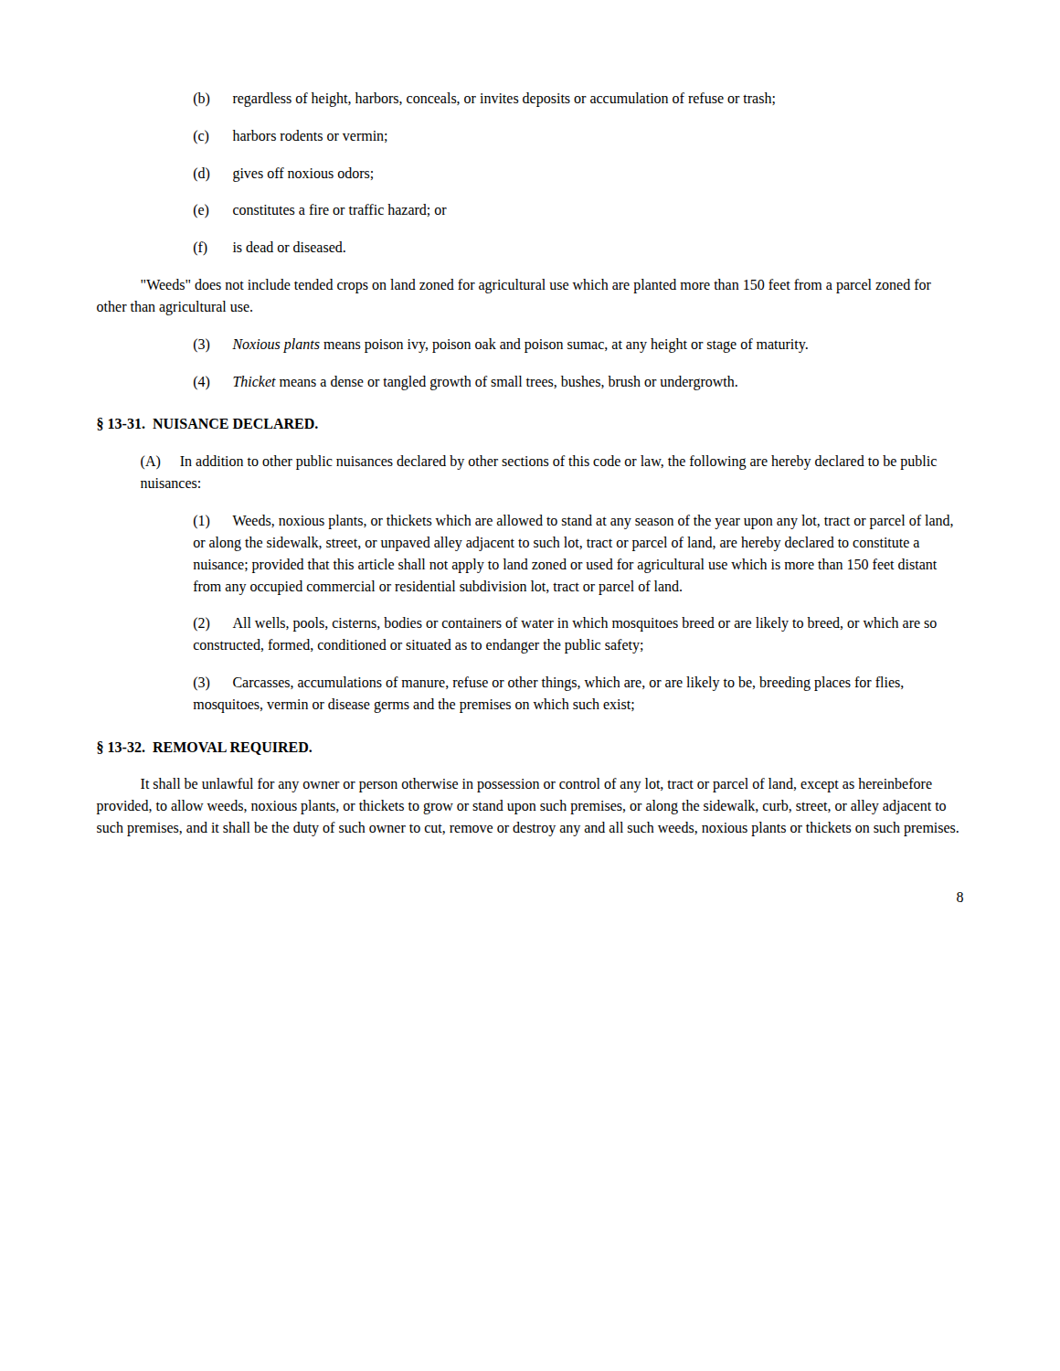(b) regardless of height, harbors, conceals, or invites deposits or accumulation of refuse or trash;
(c) harbors rodents or vermin;
(d) gives off noxious odors;
(e) constitutes a fire or traffic hazard; or
(f) is dead or diseased.
"Weeds" does not include tended crops on land zoned for agricultural use which are planted more than 150 feet from a parcel zoned for other than agricultural use.
(3) Noxious plants means poison ivy, poison oak and poison sumac, at any height or stage of maturity.
(4) Thicket means a dense or tangled growth of small trees, bushes, brush or undergrowth.
§ 13-31. Nuisance Declared.
(A) In addition to other public nuisances declared by other sections of this code or law, the following are hereby declared to be public nuisances:
(1) Weeds, noxious plants, or thickets which are allowed to stand at any season of the year upon any lot, tract or parcel of land, or along the sidewalk, street, or unpaved alley adjacent to such lot, tract or parcel of land, are hereby declared to constitute a nuisance; provided that this article shall not apply to land zoned or used for agricultural use which is more than 150 feet distant from any occupied commercial or residential subdivision lot, tract or parcel of land.
(2) All wells, pools, cisterns, bodies or containers of water in which mosquitoes breed or are likely to breed, or which are so constructed, formed, conditioned or situated as to endanger the public safety;
(3) Carcasses, accumulations of manure, refuse or other things, which are, or are likely to be, breeding places for flies, mosquitoes, vermin or disease germs and the premises on which such exist;
§ 13-32. Removal Required.
It shall be unlawful for any owner or person otherwise in possession or control of any lot, tract or parcel of land, except as hereinbefore provided, to allow weeds, noxious plants, or thickets to grow or stand upon such premises, or along the sidewalk, curb, street, or alley adjacent to such premises, and it shall be the duty of such owner to cut, remove or destroy any and all such weeds, noxious plants or thickets on such premises.
8